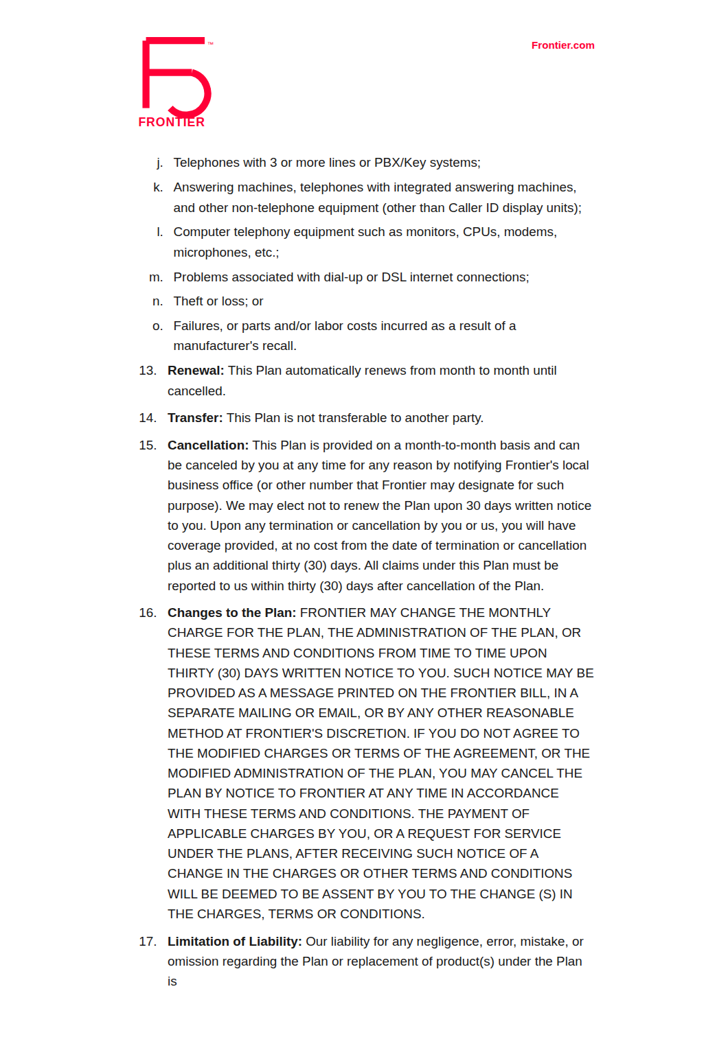FRONTIER ™
Frontier.com
Telephones with 3 or more lines or PBX/Key systems;
Answering machines, telephones with integrated answering machines, and other non-telephone equipment (other than Caller ID display units);
Computer telephony equipment such as monitors, CPUs, modems, microphones, etc.;
Problems associated with dial-up or DSL internet connections;
Theft or loss; or
Failures, or parts and/or labor costs incurred as a result of a manufacturer's recall.
Renewal: This Plan automatically renews from month to month until cancelled.
Transfer: This Plan is not transferable to another party.
Cancellation: This Plan is provided on a month-to-month basis and can be canceled by you at any time for any reason by notifying Frontier's local business office (or other number that Frontier may designate for such purpose). We may elect not to renew the Plan upon 30 days written notice to you. Upon any termination or cancellation by you or us, you will have coverage provided, at no cost from the date of termination or cancellation plus an additional thirty (30) days. All claims under this Plan must be reported to us within thirty (30) days after cancellation of the Plan.
Changes to the Plan: Frontier may change the monthly charge for the plan, the administration of the plan, or these terms and conditions from time to time upon thirty (30) days written notice to you. Such notice may be provided as a message printed on the Frontier bill, in a separate mailing or email, or by any other reasonable method at Frontier's discretion. If you do not agree to the modified charges or terms of the agreement, or the modified administration of the plan, you may cancel the plan by notice to Frontier at any time in accordance with these terms and conditions. The payment of applicable charges by you, or a request for service under the plans, after receiving such notice of a change in the charges or other terms and conditions will be deemed to be assent by you to the change (s) in the charges, terms or conditions.
Limitation of Liability: Our liability for any negligence, error, mistake, or omission regarding the Plan or replacement of product(s) under the Plan is